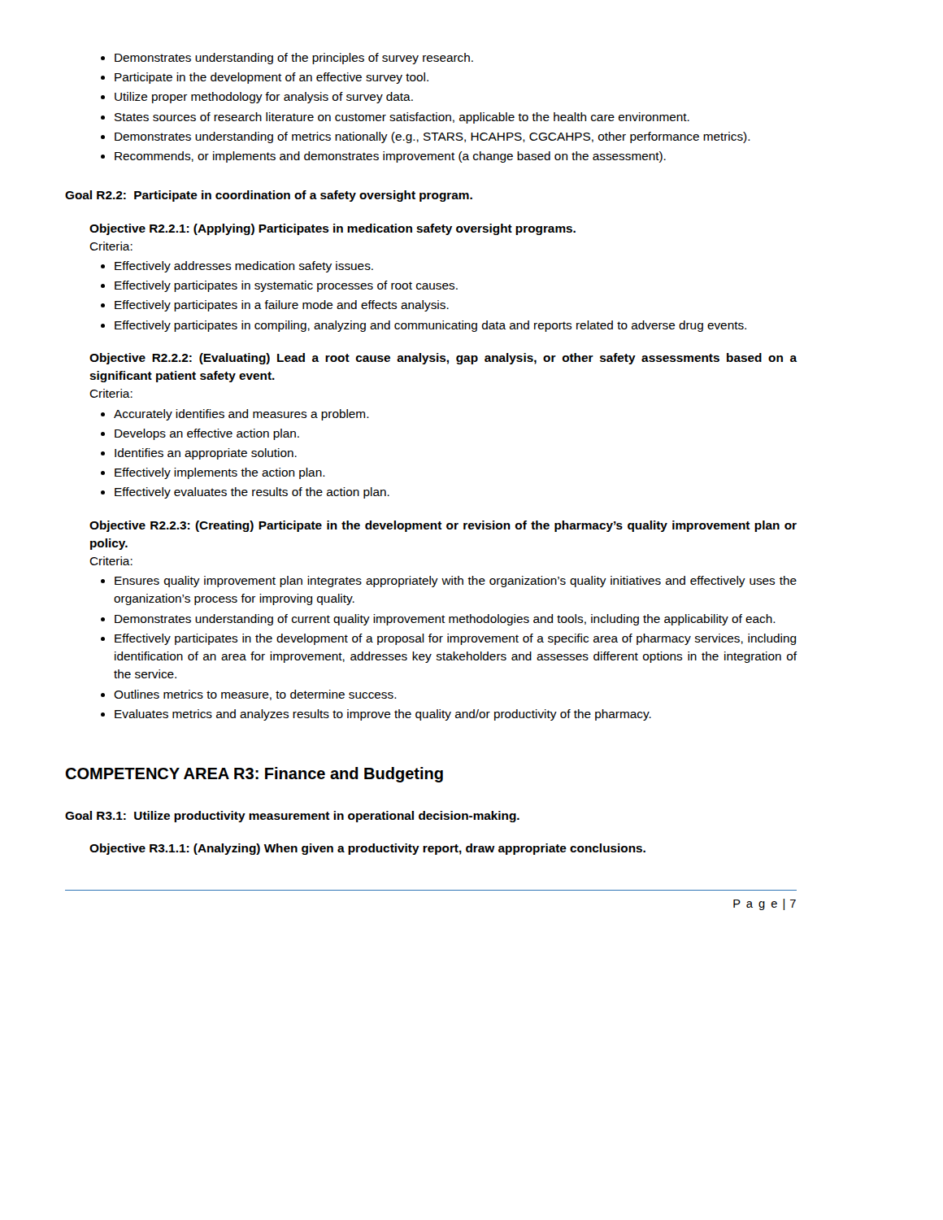Demonstrates understanding of the principles of survey research.
Participate in the development of an effective survey tool.
Utilize proper methodology for analysis of survey data.
States sources of research literature on customer satisfaction, applicable to the health care environment.
Demonstrates understanding of metrics nationally (e.g., STARS, HCAHPS, CGCAHPS, other performance metrics).
Recommends, or implements and demonstrates improvement (a change based on the assessment).
Goal R2.2: Participate in coordination of a safety oversight program.
Objective R2.2.1: (Applying) Participates in medication safety oversight programs.
Criteria:
Effectively addresses medication safety issues.
Effectively participates in systematic processes of root causes.
Effectively participates in a failure mode and effects analysis.
Effectively participates in compiling, analyzing and communicating data and reports related to adverse drug events.
Objective R2.2.2: (Evaluating) Lead a root cause analysis, gap analysis, or other safety assessments based on a significant patient safety event.
Criteria:
Accurately identifies and measures a problem.
Develops an effective action plan.
Identifies an appropriate solution.
Effectively implements the action plan.
Effectively evaluates the results of the action plan.
Objective R2.2.3: (Creating) Participate in the development or revision of the pharmacy’s quality improvement plan or policy.
Criteria:
Ensures quality improvement plan integrates appropriately with the organization’s quality initiatives and effectively uses the organization’s process for improving quality.
Demonstrates understanding of current quality improvement methodologies and tools, including the applicability of each.
Effectively participates in the development of a proposal for improvement of a specific area of pharmacy services, including identification of an area for improvement, addresses key stakeholders and assesses different options in the integration of the service.
Outlines metrics to measure, to determine success.
Evaluates metrics and analyzes results to improve the quality and/or productivity of the pharmacy.
COMPETENCY AREA R3: Finance and Budgeting
Goal R3.1: Utilize productivity measurement in operational decision-making.
Objective R3.1.1: (Analyzing) When given a productivity report, draw appropriate conclusions.
P a g e | 7